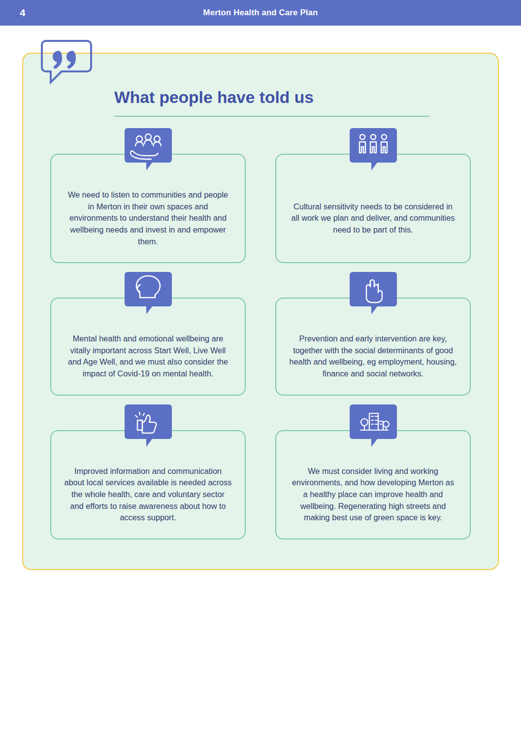4 Merton Health and Care Plan
What people have told us
We need to listen to communities and people in Merton in their own spaces and environments to understand their health and wellbeing needs and invest in and empower them.
Cultural sensitivity needs to be considered in all work we plan and deliver, and communities need to be part of this.
Mental health and emotional wellbeing are vitally important across Start Well, Live Well and Age Well, and we must also consider the impact of Covid-19 on mental health.
Prevention and early intervention are key, together with the social determinants of good health and wellbeing, eg employment, housing, finance and social networks.
Improved information and communication about local services available is needed across the whole health, care and voluntary sector and efforts to raise awareness about how to access support.
We must consider living and working environments, and how developing Merton as a healthy place can improve health and wellbeing. Regenerating high streets and making best use of green space is key.